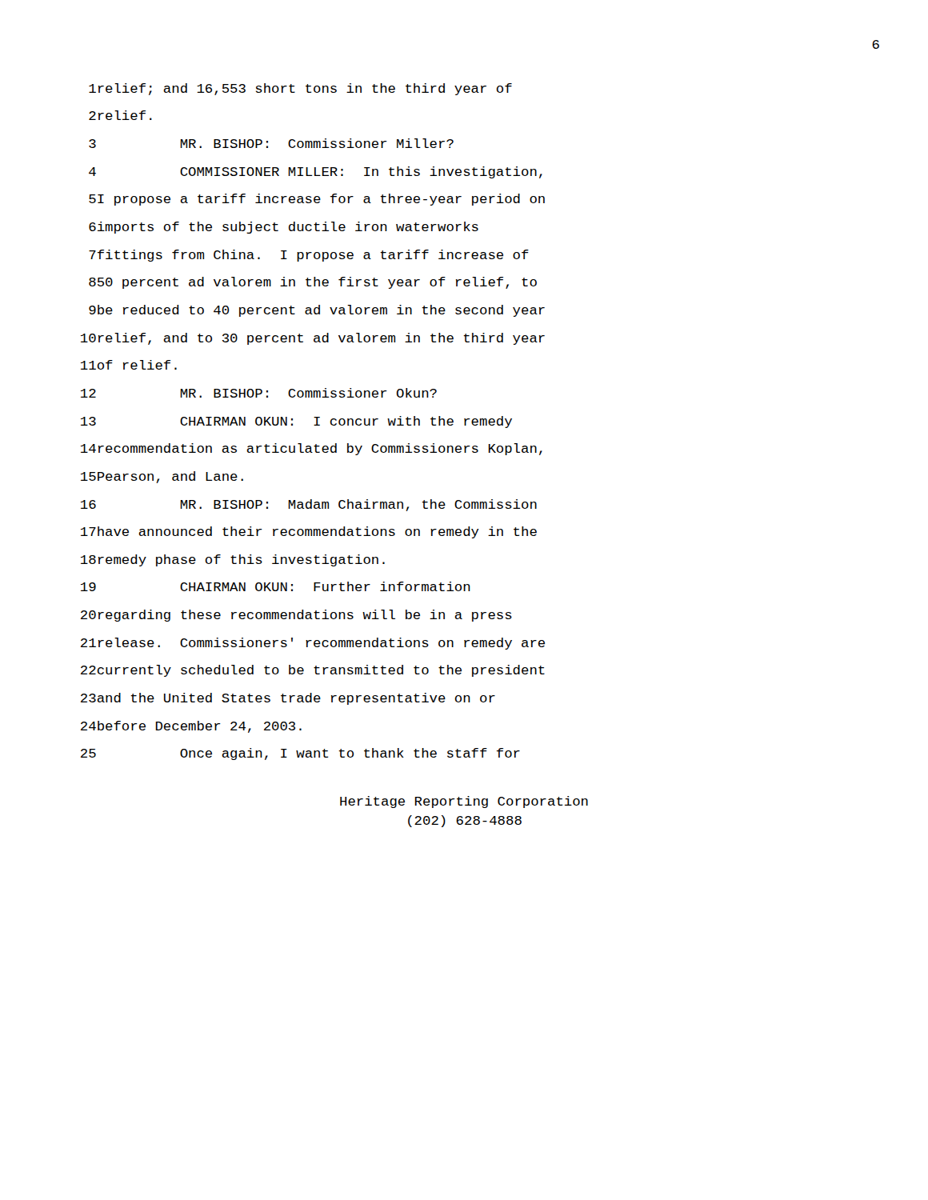6
| 1 | relief; and 16,553 short tons in the third year of |
| 2 | relief. |
| 3 | MR. BISHOP: Commissioner Miller? |
| 4 | COMMISSIONER MILLER: In this investigation, |
| 5 | I propose a tariff increase for a three-year period on |
| 6 | imports of the subject ductile iron waterworks |
| 7 | fittings from China. I propose a tariff increase of |
| 8 | 50 percent ad valorem in the first year of relief, to |
| 9 | be reduced to 40 percent ad valorem in the second year |
| 10 | relief, and to 30 percent ad valorem in the third year |
| 11 | of relief. |
| 12 | MR. BISHOP: Commissioner Okun? |
| 13 | CHAIRMAN OKUN: I concur with the remedy |
| 14 | recommendation as articulated by Commissioners Koplan, |
| 15 | Pearson, and Lane. |
| 16 | MR. BISHOP: Madam Chairman, the Commission |
| 17 | have announced their recommendations on remedy in the |
| 18 | remedy phase of this investigation. |
| 19 | CHAIRMAN OKUN: Further information |
| 20 | regarding these recommendations will be in a press |
| 21 | release. Commissioners' recommendations on remedy are |
| 22 | currently scheduled to be transmitted to the president |
| 23 | and the United States trade representative on or |
| 24 | before December 24, 2003. |
| 25 | Once again, I want to thank the staff for |
Heritage Reporting Corporation
(202) 628-4888